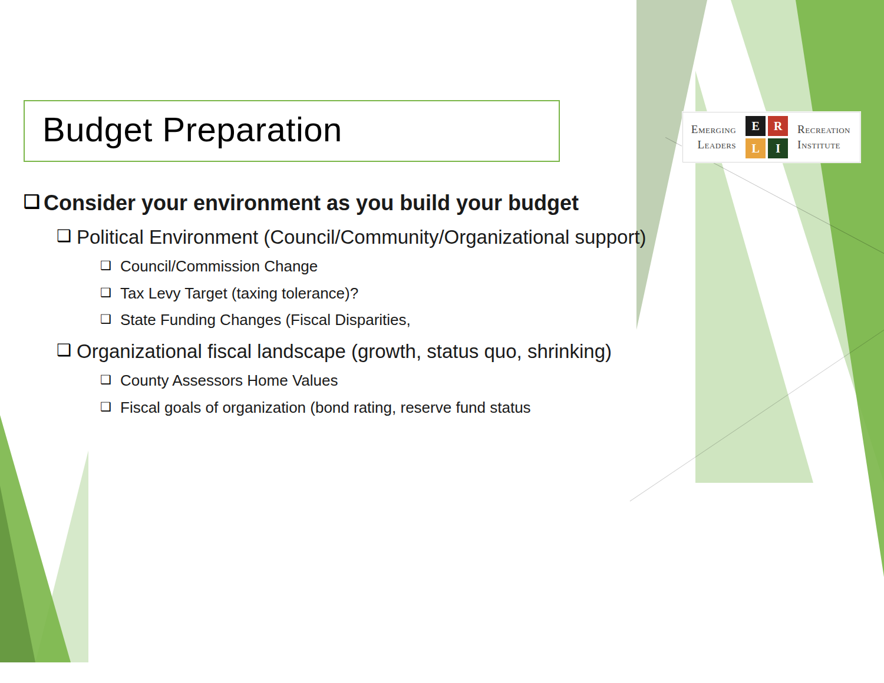Emerging Leaders
E
R
L
I
Recreation Institute
Budget Preparation
Consider your environment as you build your budget
Political Environment (Council/Community/Organizational support)
Council/Commission Change
Tax Levy Target (taxing tolerance)?
State Funding Changes (Fiscal Disparities,
Organizational fiscal landscape (growth, status quo, shrinking)
County Assessors Home Values
Fiscal goals of organization (bond rating, reserve fund status